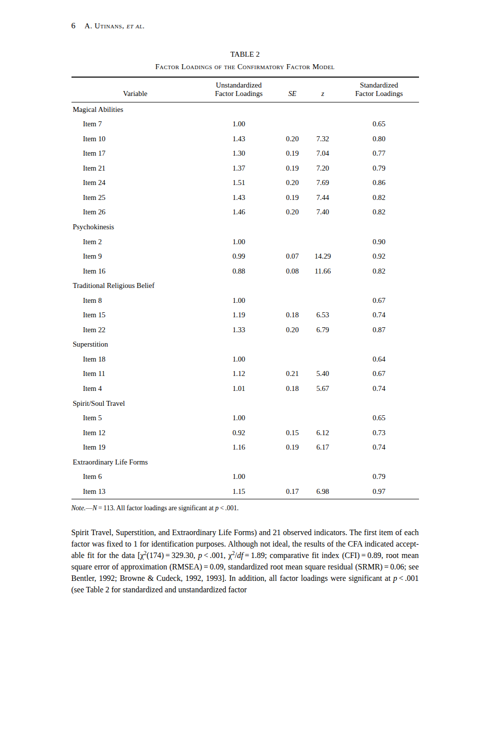6 A. Utinans, et al.
TABLE 2
Factor Loadings of the Confirmatory Factor Model
| Variable | Unstandardized Factor Loadings | SE | z | Standardized Factor Loadings |
| --- | --- | --- | --- | --- |
| Magical Abilities | | | | |
| Item 7 | 1.00 | | | 0.65 |
| Item 10 | 1.43 | 0.20 | 7.32 | 0.80 |
| Item 17 | 1.30 | 0.19 | 7.04 | 0.77 |
| Item 21 | 1.37 | 0.19 | 7.20 | 0.79 |
| Item 24 | 1.51 | 0.20 | 7.69 | 0.86 |
| Item 25 | 1.43 | 0.19 | 7.44 | 0.82 |
| Item 26 | 1.46 | 0.20 | 7.40 | 0.82 |
| Psychokinesis | | | | |
| Item 2 | 1.00 | | | 0.90 |
| Item 9 | 0.99 | 0.07 | 14.29 | 0.92 |
| Item 16 | 0.88 | 0.08 | 11.66 | 0.82 |
| Traditional Religious Belief | | | | |
| Item 8 | 1.00 | | | 0.67 |
| Item 15 | 1.19 | 0.18 | 6.53 | 0.74 |
| Item 22 | 1.33 | 0.20 | 6.79 | 0.87 |
| Superstition | | | | |
| Item 18 | 1.00 | | | 0.64 |
| Item 11 | 1.12 | 0.21 | 5.40 | 0.67 |
| Item 4 | 1.01 | 0.18 | 5.67 | 0.74 |
| Spirit/Soul Travel | | | | |
| Item 5 | 1.00 | | | 0.65 |
| Item 12 | 0.92 | 0.15 | 6.12 | 0.73 |
| Item 19 | 1.16 | 0.19 | 6.17 | 0.74 |
| Extraordinary Life Forms | | | | |
| Item 6 | 1.00 | | | 0.79 |
| Item 13 | 1.15 | 0.17 | 6.98 | 0.97 |
Note.—N = 113. All factor loadings are significant at p < .001.
Spirit Travel, Superstition, and Extraordinary Life Forms) and 21 observed indicators. The first item of each factor was fixed to 1 for identification purposes. Although not ideal, the results of the CFA indicated acceptable fit for the data [χ2(174) = 329.30, p < .001, χ2/df = 1.89; comparative fit index (CFI) = 0.89, root mean square error of approximation (RMSEA) = 0.09, standardized root mean square residual (SRMR) = 0.06; see Bentler, 1992; Browne & Cudeck, 1992, 1993]. In addition, all factor loadings were significant at p < .001 (see Table 2 for standardized and unstandardized factor